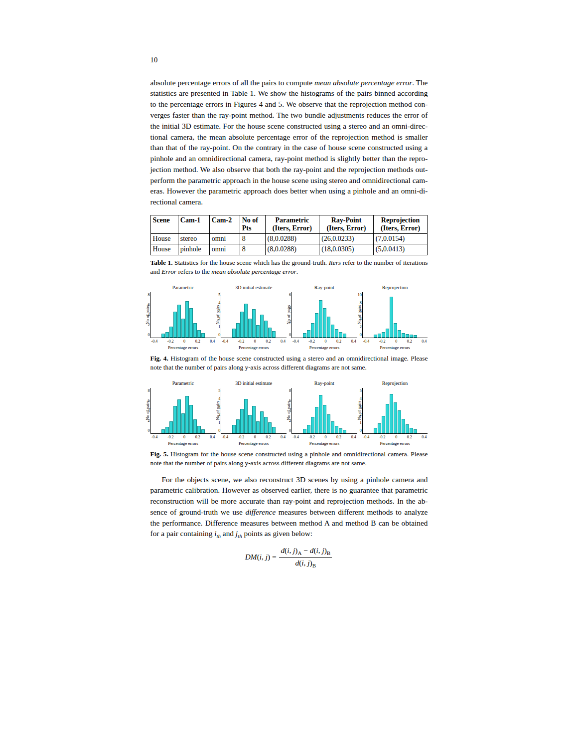10
absolute percentage errors of all the pairs to compute mean absolute percentage error. The statistics are presented in Table 1. We show the histograms of the pairs binned according to the percentage errors in Figures 4 and 5. We observe that the reprojection method converges faster than the ray-point method. The two bundle adjustments reduces the error of the initial 3D estimate. For the house scene constructed using a stereo and an omni-directional camera, the mean absolute percentage error of the reprojection method is smaller than that of the ray-point. On the contrary in the case of house scene constructed using a pinhole and an omnidirectional camera, ray-point method is slightly better than the reprojection method. We also observe that both the ray-point and the reprojection methods outperform the parametric approach in the house scene using stereo and omnidirectional cameras. However the parametric approach does better when using a pinhole and an omni-directional camera.
| Scene | Cam-1 | Cam-2 | No of Pts | Parametric (Iters, Error) | Ray-Point (Iters, Error) | Reprojection (Iters, Error) |
| --- | --- | --- | --- | --- | --- | --- |
| House | stereo | omni | 8 | (8,0.0288) | (26,0.0233) | (7,0.0154) |
| House | pinhole | omni | 8 | (8,0.0288) | (18,0.0305) | (5,0.0413) |
Table 1. Statistics for the house scene which has the ground-truth. Iters refer to the number of iterations and Error refers to the mean absolute percentage error.
Parametric
No of pairs
86420
-0.4-0.200.20.4
Percentage errors
3D initial estimate
No of pairs
543210
-0.4-0.200.20.4
Percentage errors
Ray-point
No of pairs
6420
-0.4-0.200.20.4
Percentage errors
Reprojection
No of pairs
1086420
-0.4-0.200.20.4
Percentage errors
Fig. 4. Histogram of the house scene constructed using a stereo and an omnidirectional image. Please note that the number of pairs along y-axis across different diagrams are not same.
Parametric
No of pairs
86420
-0.4-0.200.20.4
Percentage errors
3D initial estimate
No of pairs
543210
-0.4-0.200.20.4
Percentage errors
Ray-point
No of pairs
86420
-0.4-0.200.20.4
Percentage errors
Reprojection
No of pairs
543210
-0.4-0.200.20.4
Percentage errors
Fig. 5. Histogram for the house scene constructed using a pinhole and omnidirectional camera. Please note that the number of pairs along y-axis across different diagrams are not same.
For the objects scene, we also reconstruct 3D scenes by using a pinhole camera and parametric calibration. However as observed earlier, there is no guarantee that parametric reconstruction will be more accurate than ray-point and reprojection methods. In the absence of ground-truth we use difference measures between different methods to analyze the performance. Difference measures between method A and method B can be obtained for a pair containing ith and jth points as given below:
DM(i, j) = d(i, j)A − d(i, j)B d(i, j)B